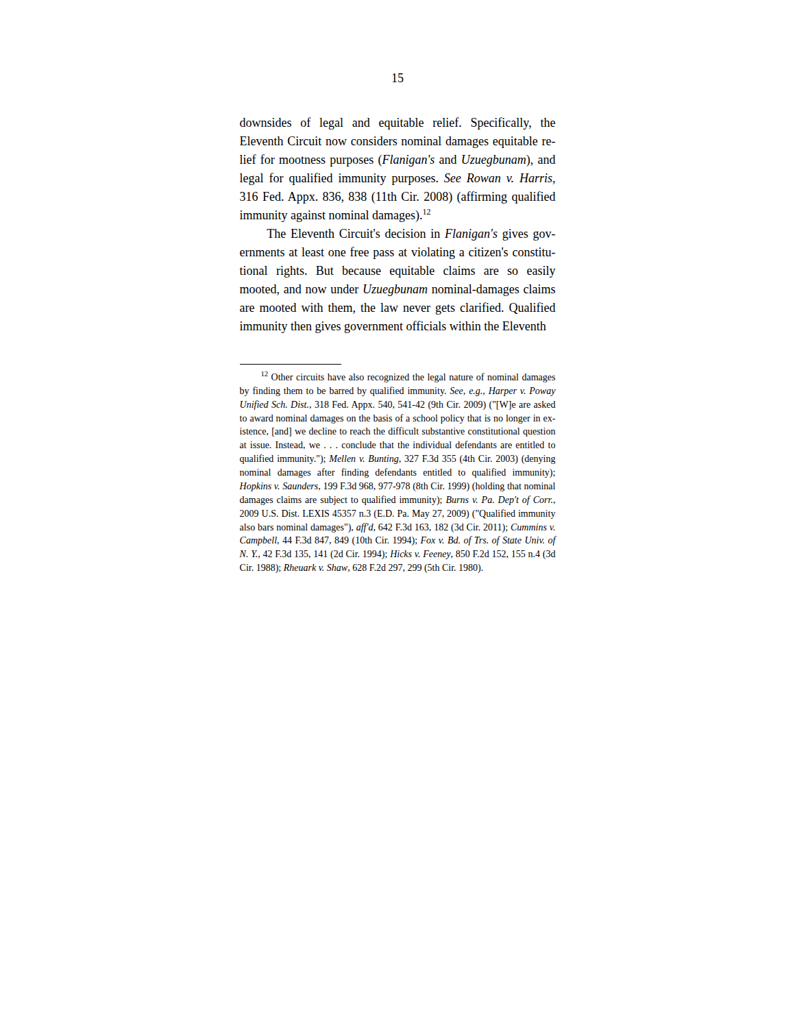15
downsides of legal and equitable relief. Specifically, the Eleventh Circuit now considers nominal damages equitable relief for mootness purposes (Flanigan's and Uzuegbunam), and legal for qualified immunity purposes. See Rowan v. Harris, 316 Fed. Appx. 836, 838 (11th Cir. 2008) (affirming qualified immunity against nominal damages).12
The Eleventh Circuit's decision in Flanigan's gives governments at least one free pass at violating a citizen's constitutional rights. But because equitable claims are so easily mooted, and now under Uzuegbunam nominal-damages claims are mooted with them, the law never gets clarified. Qualified immunity then gives government officials within the Eleventh
12 Other circuits have also recognized the legal nature of nominal damages by finding them to be barred by qualified immunity. See, e.g., Harper v. Poway Unified Sch. Dist., 318 Fed. Appx. 540, 541-42 (9th Cir. 2009) ("[W]e are asked to award nominal damages on the basis of a school policy that is no longer in existence, [and] we decline to reach the difficult substantive constitutional question at issue. Instead, we . . . conclude that the individual defendants are entitled to qualified immunity."); Mellen v. Bunting, 327 F.3d 355 (4th Cir. 2003) (denying nominal damages after finding defendants entitled to qualified immunity); Hopkins v. Saunders, 199 F.3d 968, 977-978 (8th Cir. 1999) (holding that nominal damages claims are subject to qualified immunity); Burns v. Pa. Dep't of Corr., 2009 U.S. Dist. LEXIS 45357 n.3 (E.D. Pa. May 27, 2009) ("Qualified immunity also bars nominal damages"), aff'd, 642 F.3d 163, 182 (3d Cir. 2011); Cummins v. Campbell, 44 F.3d 847, 849 (10th Cir. 1994); Fox v. Bd. of Trs. of State Univ. of N. Y., 42 F.3d 135, 141 (2d Cir. 1994); Hicks v. Feeney, 850 F.2d 152, 155 n.4 (3d Cir. 1988); Rheuark v. Shaw, 628 F.2d 297, 299 (5th Cir. 1980).